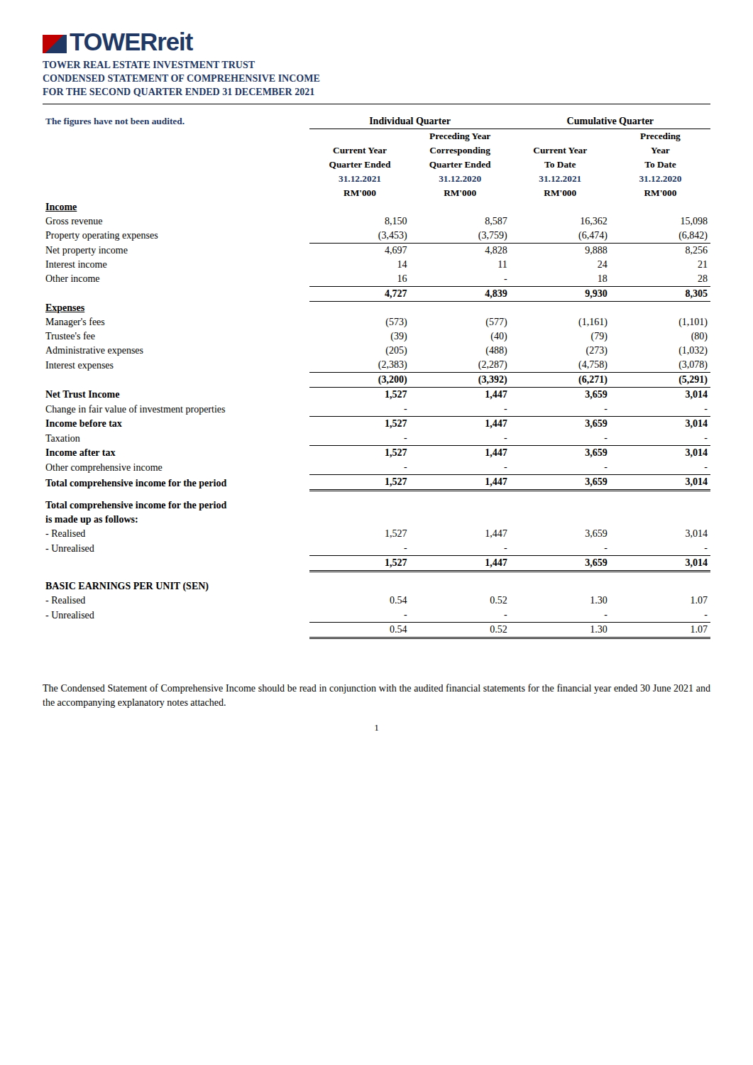TOWER reit
TOWER REAL ESTATE INVESTMENT TRUST
CONDENSED STATEMENT OF COMPREHENSIVE INCOME
FOR THE SECOND QUARTER ENDED 31 DECEMBER 2021
| The figures have not been audited. | Individual Quarter | Cumulative Quarter |
| | | Preceding Year | | Preceding |
| | Current Year | Corresponding | Current Year | Year |
| | Quarter Ended | Quarter Ended | To Date | To Date |
| | 31.12.2021 | 31.12.2020 | 31.12.2021 | 31.12.2020 |
| | RM'000 | RM'000 | RM'000 | RM'000 |
| Income | | | | |
| Gross revenue | 8,150 | 8,587 | 16,362 | 15,098 |
| Property operating expenses | (3,453) | (3,759) | (6,474) | (6,842) |
| Net property income | 4,697 | 4,828 | 9,888 | 8,256 |
| Interest income | 14 | 11 | 24 | 21 |
| Other income | 16 | - | 18 | 28 |
| | 4,727 | 4,839 | 9,930 | 8,305 |
| Expenses | | | | |
| Manager's fees | (573) | (577) | (1,161) | (1,101) |
| Trustee's fee | (39) | (40) | (79) | (80) |
| Administrative expenses | (205) | (488) | (273) | (1,032) |
| Interest expenses | (2,383) | (2,287) | (4,758) | (3,078) |
| | (3,200) | (3,392) | (6,271) | (5,291) |
| Net Trust Income | 1,527 | 1,447 | 3,659 | 3,014 |
| Change in fair value of investment properties | - | - | - | - |
| Income before tax | 1,527 | 1,447 | 3,659 | 3,014 |
| Taxation | - | - | - | - |
| Income after tax | 1,527 | 1,447 | 3,659 | 3,014 |
| Other comprehensive income | - | - | - | - |
| Total comprehensive income for the period | 1,527 | 1,447 | 3,659 | 3,014 |
| Total comprehensive income for the period | | | | |
| is made up as follows: | | | | |
| - Realised | 1,527 | 1,447 | 3,659 | 3,014 |
| - Unrealised | - | - | - | - |
| | 1,527 | 1,447 | 3,659 | 3,014 |
| BASIC EARNINGS PER UNIT (SEN) | | | | |
| - Realised | 0.54 | 0.52 | 1.30 | 1.07 |
| - Unrealised | - | - | - | - |
| | 0.54 | 0.52 | 1.30 | 1.07 |
The Condensed Statement of Comprehensive Income should be read in conjunction with the audited financial statements for the financial year ended 30 June 2021 and the accompanying explanatory notes attached.
1